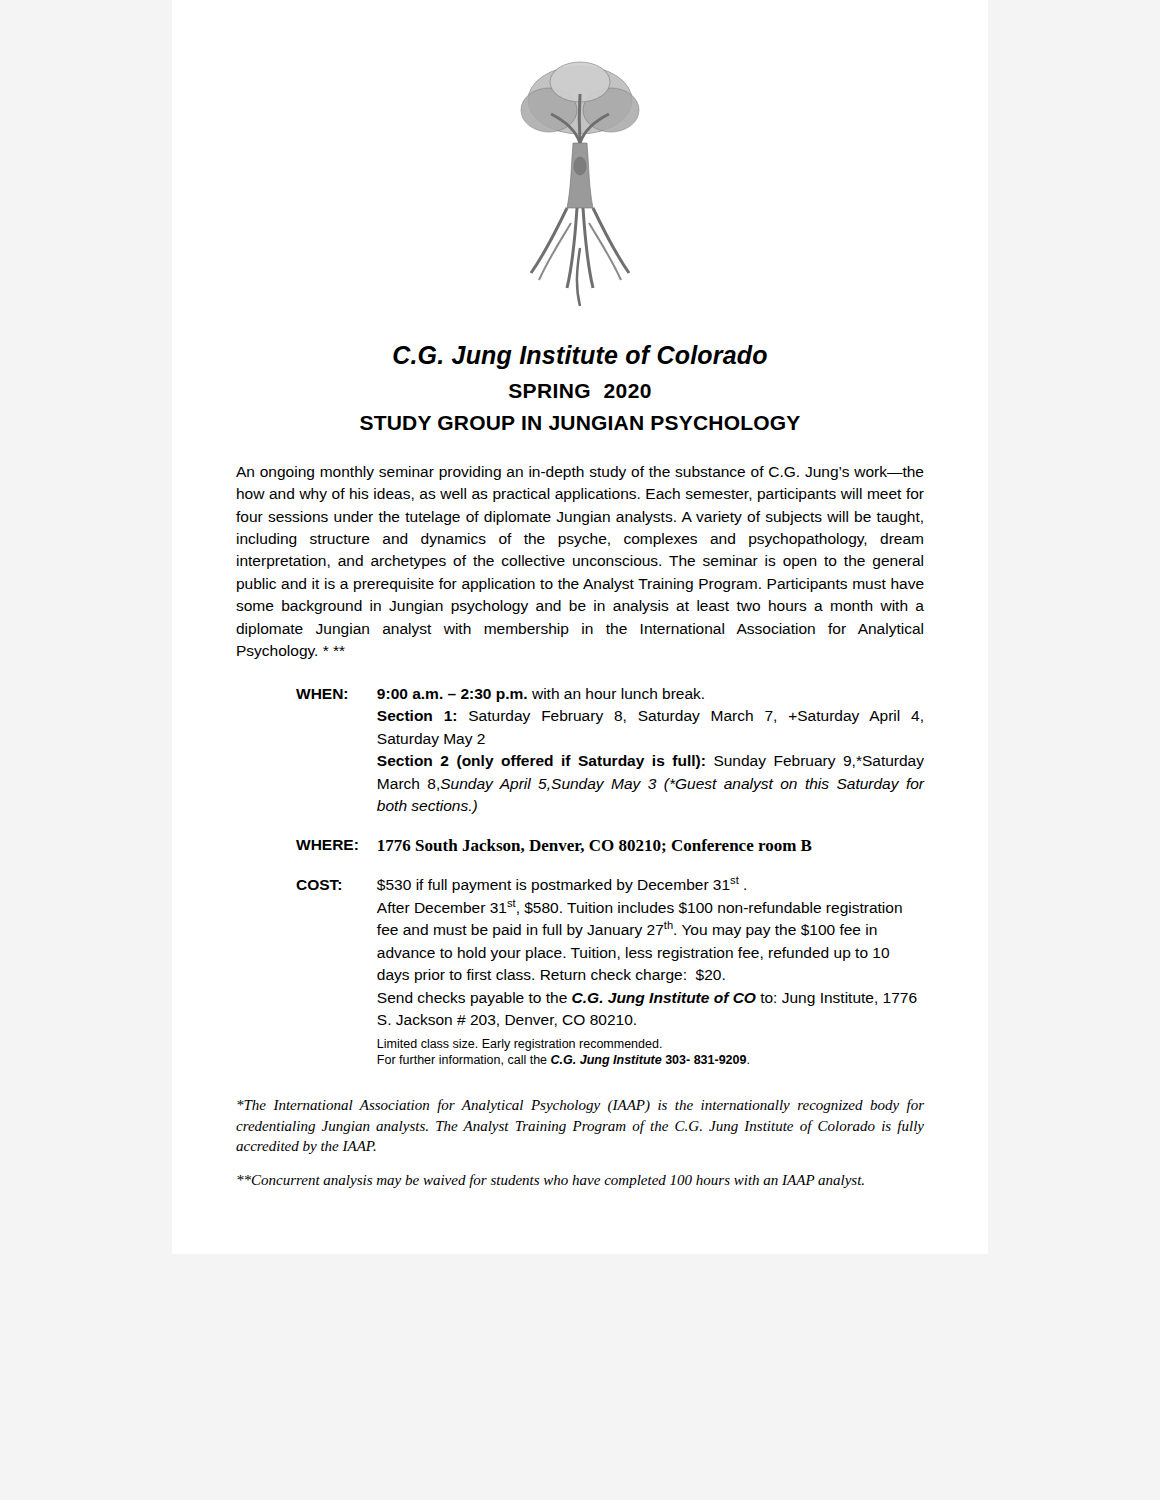C.G. Jung Institute of Colorado
SPRING 2020
STUDY GROUP IN JUNGIAN PSYCHOLOGY
An ongoing monthly seminar providing an in-depth study of the substance of C.G. Jung’s work—the how and why of his ideas, as well as practical applications. Each semester, participants will meet for four sessions under the tutelage of diplomate Jungian analysts. A variety of subjects will be taught, including structure and dynamics of the psyche, complexes and psychopathology, dream interpretation, and archetypes of the collective unconscious. The seminar is open to the general public and it is a prerequisite for application to the Analyst Training Program. Participants must have some background in Jungian psychology and be in analysis at least two hours a month with a diplomate Jungian analyst with membership in the International Association for Analytical Psychology. * **
| WHEN: | 9:00 a.m. – 2:30 p.m. with an hour lunch break. Section 1: Saturday February 8, Saturday March 7, +Saturday April 4, Saturday May 2 Section 2 (only offered if Saturday is full): Sunday February 9,*Saturday March 8, Sunday April 5,Sunday May 3 (*Guest analyst on this Saturday for both sections.) |
| WHERE: | 1776 South Jackson, Denver, CO 80210; Conference room B |
| COST: | $530 if full payment is postmarked by December 31 st . After December 31 st , $580. Tuition includes $100 non-refundable registration fee and must be paid in full by January 27 th . You may pay the $100 fee in advance to hold your place. Tuition, less registration fee, refunded up to 10 days prior to first class. Return check charge: $20. Send checks payable to the C.G. Jung Institute of CO to: Jung Institute, 1776 S. Jackson # 203, Denver, CO 80210. Limited class size. Early registration recommended. For further information, call the C.G. Jung Institute 303- 831-9209 . |
*The International Association for Analytical Psychology (IAAP) is the internationally recognized body for credentialing Jungian analysts. The Analyst Training Program of the C.G. Jung Institute of Colorado is fully accredited by the IAAP.
**Concurrent analysis may be waived for students who have completed 100 hours with an IAAP analyst.